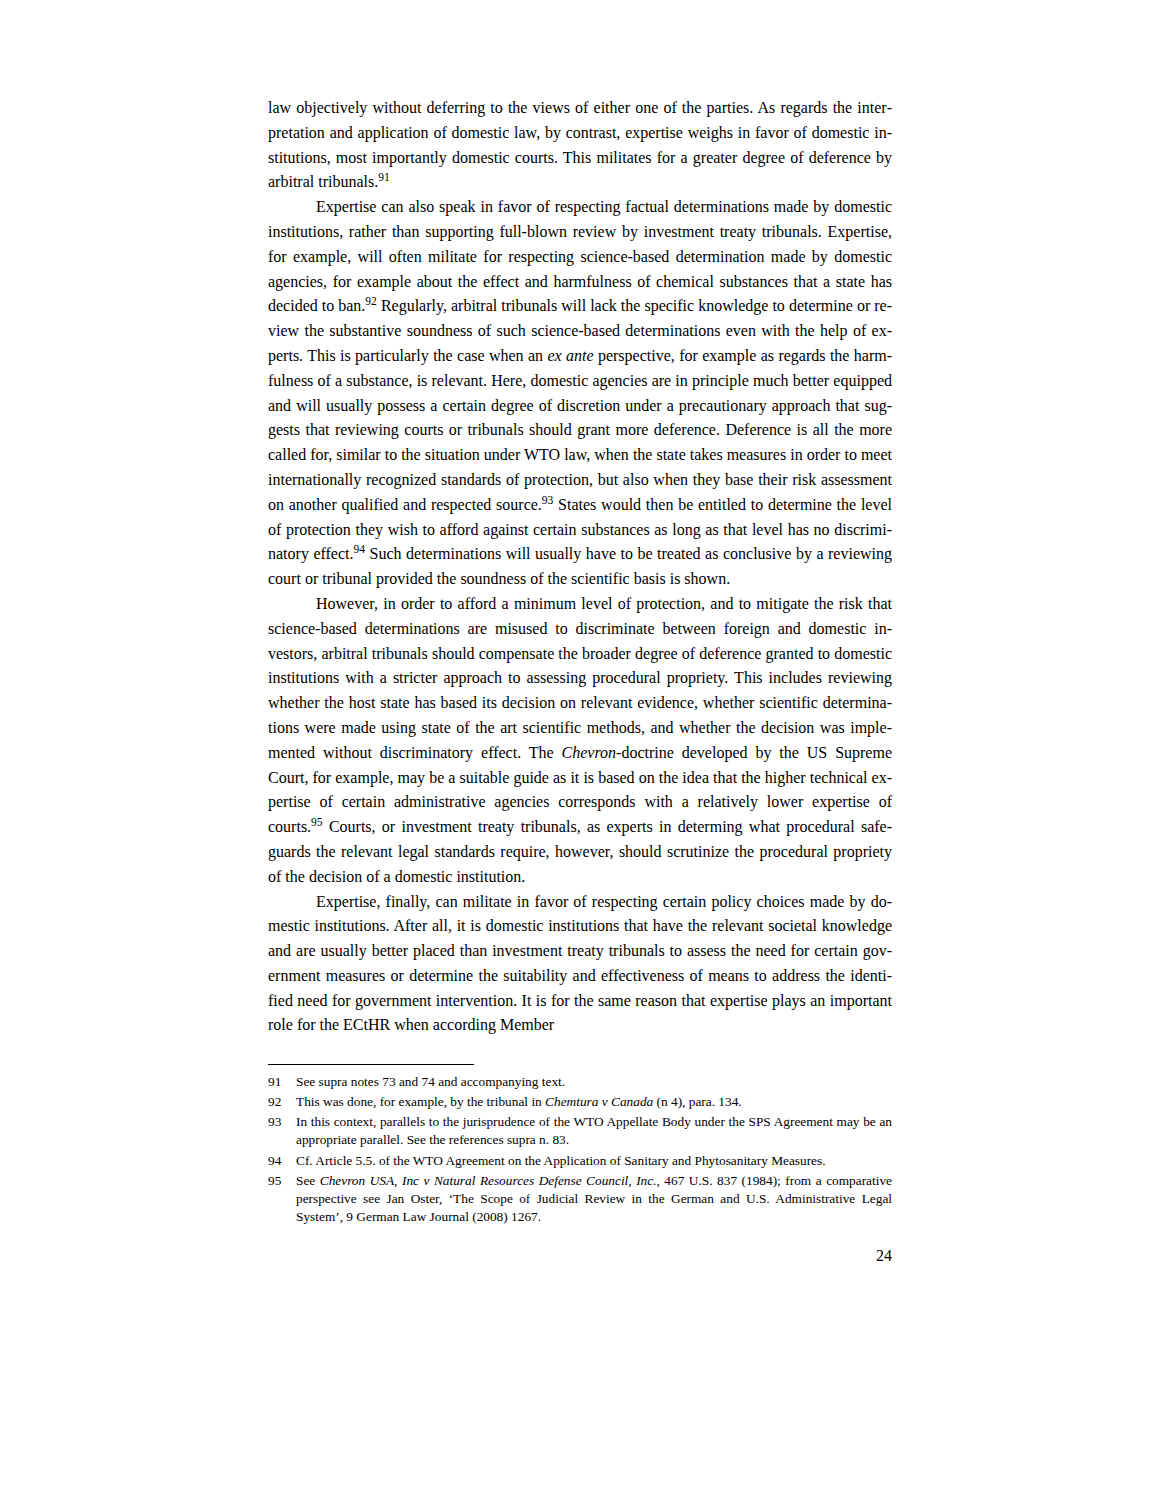law objectively without deferring to the views of either one of the parties. As regards the interpretation and application of domestic law, by contrast, expertise weighs in favor of domestic institutions, most importantly domestic courts. This militates for a greater degree of deference by arbitral tribunals.91
Expertise can also speak in favor of respecting factual determinations made by domestic institutions, rather than supporting full-blown review by investment treaty tribunals. Expertise, for example, will often militate for respecting science-based determination made by domestic agencies, for example about the effect and harmfulness of chemical substances that a state has decided to ban.92 Regularly, arbitral tribunals will lack the specific knowledge to determine or review the substantive soundness of such science-based determinations even with the help of experts. This is particularly the case when an ex ante perspective, for example as regards the harmfulness of a substance, is relevant. Here, domestic agencies are in principle much better equipped and will usually possess a certain degree of discretion under a precautionary approach that suggests that reviewing courts or tribunals should grant more deference. Deference is all the more called for, similar to the situation under WTO law, when the state takes measures in order to meet internationally recognized standards of protection, but also when they base their risk assessment on another qualified and respected source.93 States would then be entitled to determine the level of protection they wish to afford against certain substances as long as that level has no discriminatory effect.94 Such determinations will usually have to be treated as conclusive by a reviewing court or tribunal provided the soundness of the scientific basis is shown.
However, in order to afford a minimum level of protection, and to mitigate the risk that science-based determinations are misused to discriminate between foreign and domestic investors, arbitral tribunals should compensate the broader degree of deference granted to domestic institutions with a stricter approach to assessing procedural propriety. This includes reviewing whether the host state has based its decision on relevant evidence, whether scientific determinations were made using state of the art scientific methods, and whether the decision was implemented without discriminatory effect. The Chevron-doctrine developed by the US Supreme Court, for example, may be a suitable guide as it is based on the idea that the higher technical expertise of certain administrative agencies corresponds with a relatively lower expertise of courts.95 Courts, or investment treaty tribunals, as experts in determing what procedural safeguards the relevant legal standards require, however, should scrutinize the procedural propriety of the decision of a domestic institution.
Expertise, finally, can militate in favor of respecting certain policy choices made by domestic institutions. After all, it is domestic institutions that have the relevant societal knowledge and are usually better placed than investment treaty tribunals to assess the need for certain government measures or determine the suitability and effectiveness of means to address the identified need for government intervention. It is for the same reason that expertise plays an important role for the ECtHR when according Member
91
See supra notes 73 and 74 and accompanying text.
92
This was done, for example, by the tribunal in Chemtura v Canada (n 4), para. 134.
93
In this context, parallels to the jurisprudence of the WTO Appellate Body under the SPS Agreement may be an appropriate parallel. See the references supra n. 83.
94
Cf. Article 5.5. of the WTO Agreement on the Application of Sanitary and Phytosanitary Measures.
95
See Chevron USA, Inc v Natural Resources Defense Council, Inc., 467 U.S. 837 (1984); from a comparative perspective see Jan Oster, ‘The Scope of Judicial Review in the German and U.S. Administrative Legal System’, 9 German Law Journal (2008) 1267.
24